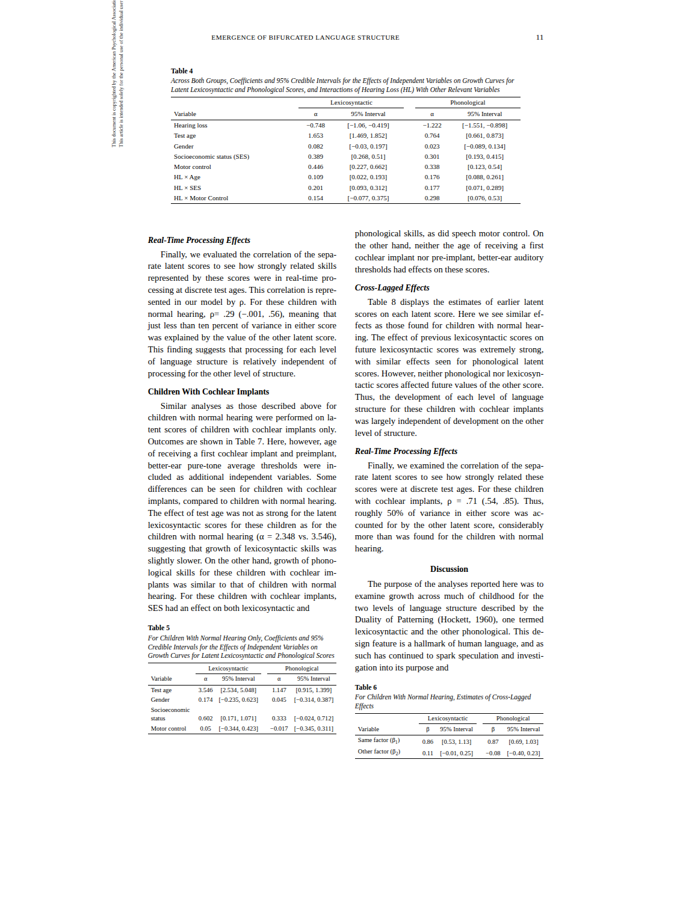Emergence of Bifurcated Language Structure 11
This document is copyrighted by the American Psychological Association or one of its allied publishers. This article is intended solely for the personal use of the individual user and is not to be disseminated broadly.
Table 4 Across Both Groups, Coefficients and 95% Credible Intervals for the Effects of Independent Variables on Growth Curves for Latent Lexicosyntactic and Phonological Scores, and Interactions of Hearing Loss (HL) With Other Relevant Variables
| | Lexicosyntactic | | Phonological |
| --- | --- | --- | --- |
| Variable | α | 95% Interval | | α | 95% Interval |
| Hearing loss | −0.748 | [−1.06, −0.419] | | −1.222 | [−1.551, −0.898] |
| Test age | 1.653 | [1.469, 1.852] | | 0.764 | [0.661, 0.873] |
| Gender | 0.082 | [−0.03, 0.197] | | 0.023 | [−0.089, 0.134] |
| Socioeconomic status (SES) | 0.389 | [0.268, 0.51] | | 0.301 | [0.193, 0.415] |
| Motor control | 0.446 | [0.227, 0.662] | | 0.338 | [0.123, 0.54] |
| HL × Age | 0.109 | [0.022, 0.193] | | 0.176 | [0.088, 0.261] |
| HL × SES | 0.201 | [0.093, 0.312] | | 0.177 | [0.071, 0.289] |
| HL × Motor Control | 0.154 | [−0.077, 0.375] | | 0.298 | [0.076, 0.53] |
Real-Time Processing Effects
Finally, we evaluated the correlation of the separate latent scores to see how strongly related skills represented by these scores were in real-time processing at discrete test ages. This correlation is represented in our model by ρ. For these children with normal hearing, ρ= .29 (−.001, .56), meaning that just less than ten percent of variance in either score was explained by the value of the other latent score. This finding suggests that processing for each level of language structure is relatively independent of processing for the other level of structure.
Children With Cochlear Implants
Similar analyses as those described above for children with normal hearing were performed on latent scores of children with cochlear implants only. Outcomes are shown in Table 7. Here, however, age of receiving a first cochlear implant and preimplant, better-ear pure-tone average thresholds were included as additional independent variables. Some differences can be seen for children with cochlear implants, compared to children with normal hearing. The effect of test age was not as strong for the latent lexicosyntactic scores for these children as for the children with normal hearing (α = 2.348 vs. 3.546), suggesting that growth of lexicosyntactic skills was slightly slower. On the other hand, growth of phonological skills for these children with cochlear implants was similar to that of children with normal hearing. For these children with cochlear implants, SES had an effect on both lexicosyntactic and
Table 5 For Children With Normal Hearing Only, Coefficients and 95% Credible Intervals for the Effects of Independent Variables on Growth Curves for Latent Lexicosyntactic and Phonological Scores
| | Lexicosyntactic | | Phonological |
| --- | --- | --- | --- |
| Variable | α | 95% Interval | | α | 95% Interval |
| Test age | 3.546 | [2.534, 5.048] | | 1.147 | [0.915, 1.399] |
| Gender | 0.174 | [−0.235, 0.623] | | 0.045 | [−0.314, 0.387] |
| Socioeconomic status | 0.602 | [0.171, 1.071] | | 0.333 | [−0.024, 0.712] |
| Motor control | 0.05 | [−0.344, 0.423] | | −0.017 | [−0.345, 0.311] |
phonological skills, as did speech motor control. On the other hand, neither the age of receiving a first cochlear implant nor pre-implant, better-ear auditory thresholds had effects on these scores.
Cross-Lagged Effects
Table 8 displays the estimates of earlier latent scores on each latent score. Here we see similar effects as those found for children with normal hearing. The effect of previous lexicosyntactic scores on future lexicosyntactic scores was extremely strong, with similar effects seen for phonological latent scores. However, neither phonological nor lexicosyntactic scores affected future values of the other score. Thus, the development of each level of language structure for these children with cochlear implants was largely independent of development on the other level of structure.
Real-Time Processing Effects
Finally, we examined the correlation of the separate latent scores to see how strongly related these scores were at discrete test ages. For these children with cochlear implants, ρ = .71 (.54, .85). Thus, roughly 50% of variance in either score was accounted for by the other latent score, considerably more than was found for the children with normal hearing.
Discussion
The purpose of the analyses reported here was to examine growth across much of childhood for the two levels of language structure described by the Duality of Patterning (Hockett, 1960), one termed lexicosyntactic and the other phonological. This design feature is a hallmark of human language, and as such has continued to spark speculation and investigation into its purpose and
Table 6 For Children With Normal Hearing, Estimates of Cross-Lagged Effects
| | Lexicosyntactic | | Phonological |
| --- | --- | --- | --- |
| Variable | β | 95% Interval | | β | 95% Interval |
| Same factor (β 1 ) | 0.86 | [0.53, 1.13] | | 0.87 | [0.69, 1.03] |
| Other factor (β 2 ) | 0.11 | [−0.01, 0.25] | | −0.08 | [−0.40, 0.23] |